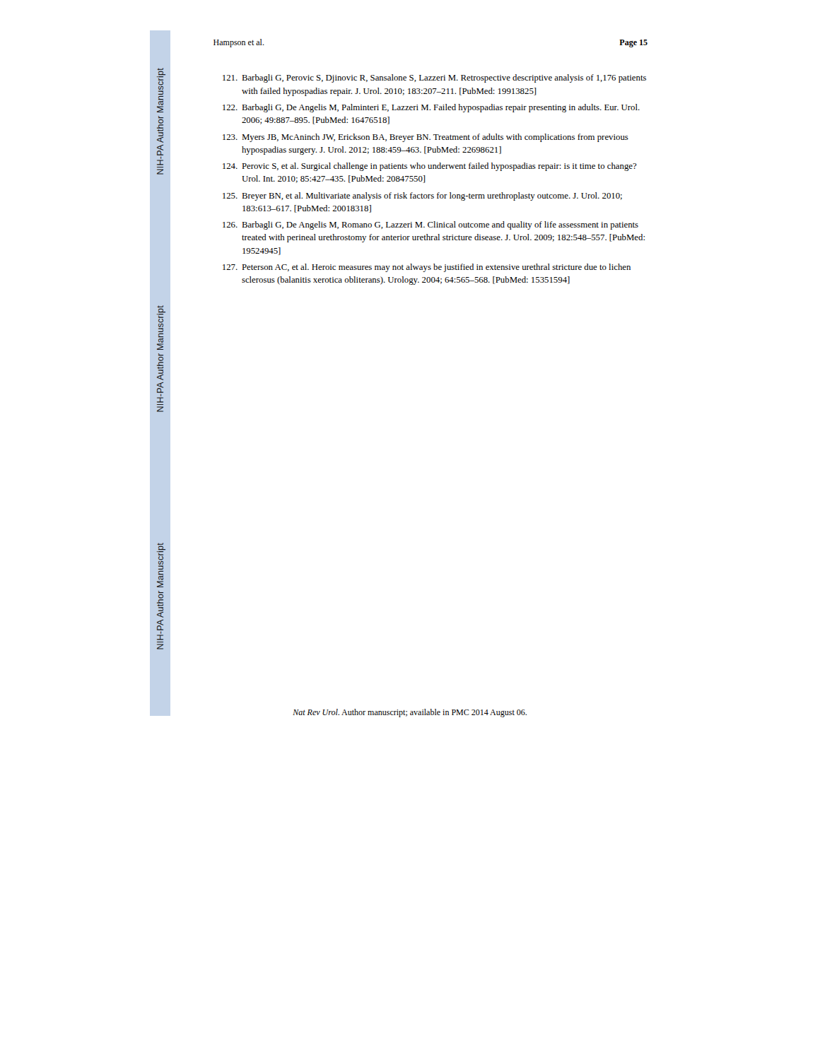NIH-PA Author Manuscript NIH-PA Author Manuscript NIH-PA Author Manuscript
Hampson et al.
Page 15
121. Barbagli G, Perovic S, Djinovic R, Sansalone S, Lazzeri M. Retrospective descriptive analysis of 1,176 patients with failed hypospadias repair. J. Urol. 2010; 183:207–211. [PubMed: 19913825]
122. Barbagli G, De Angelis M, Palminteri E, Lazzeri M. Failed hypospadias repair presenting in adults. Eur. Urol. 2006; 49:887–895. [PubMed: 16476518]
123. Myers JB, McAninch JW, Erickson BA, Breyer BN. Treatment of adults with complications from previous hypospadias surgery. J. Urol. 2012; 188:459–463. [PubMed: 22698621]
124. Perovic S, et al. Surgical challenge in patients who underwent failed hypospadias repair: is it time to change? Urol. Int. 2010; 85:427–435. [PubMed: 20847550]
125. Breyer BN, et al. Multivariate analysis of risk factors for long-term urethroplasty outcome. J. Urol. 2010; 183:613–617. [PubMed: 20018318]
126. Barbagli G, De Angelis M, Romano G, Lazzeri M. Clinical outcome and quality of life assessment in patients treated with perineal urethrostomy for anterior urethral stricture disease. J. Urol. 2009; 182:548–557. [PubMed: 19524945]
127. Peterson AC, et al. Heroic measures may not always be justified in extensive urethral stricture due to lichen sclerosus (balanitis xerotica obliterans). Urology. 2004; 64:565–568. [PubMed: 15351594]
Nat Rev Urol. Author manuscript; available in PMC 2014 August 06.